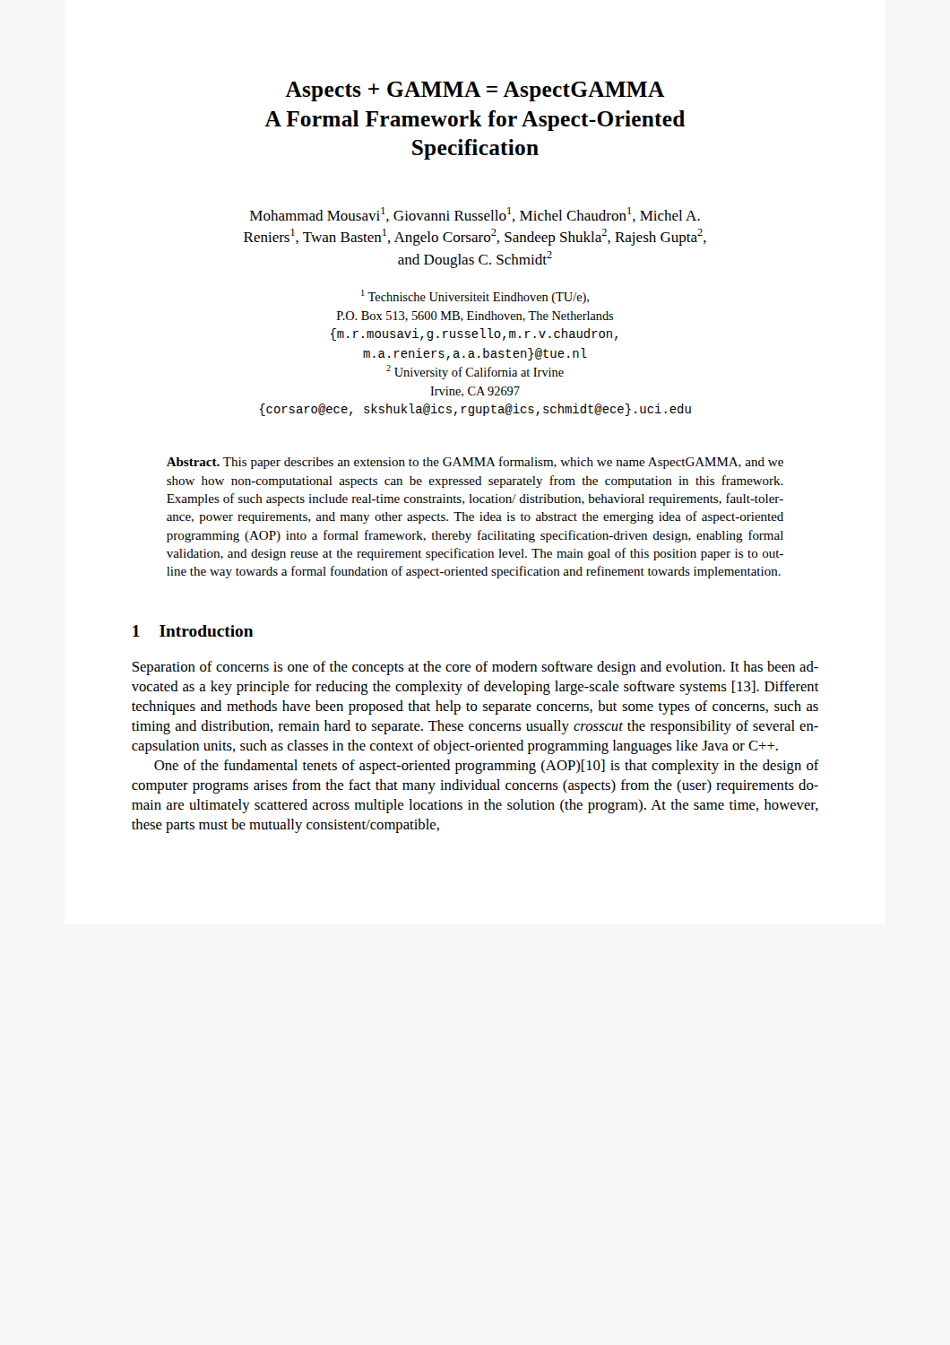Aspects + GAMMA = AspectGAMMA
A Formal Framework for Aspect-Oriented
Specification
Mohammad Mousavi1, Giovanni Russello1, Michel Chaudron1, Michel A.
Reniers1, Twan Basten1, Angelo Corsaro2, Sandeep Shukla2, Rajesh Gupta2,
and Douglas C. Schmidt2
1 Technische Universiteit Eindhoven (TU/e),
P.O. Box 513, 5600 MB, Eindhoven, The Netherlands
{m.r.mousavi,g.russello,m.r.v.chaudron,
m.a.reniers,a.a.basten}@tue.nl
2 University of California at Irvine
Irvine, CA 92697
{corsaro@ece, skshukla@ics,rgupta@ics,schmidt@ece}.uci.edu
Abstract. This paper describes an extension to the GAMMA formalism, which we name AspectGAMMA, and we show how non-computational aspects can be expressed separately from the computation in this framework. Examples of such aspects include real-time constraints, location/ distribution, behavioral requirements, fault-tolerance, power requirements, and many other aspects. The idea is to abstract the emerging idea of aspect-oriented programming (AOP) into a formal framework, thereby facilitating specification-driven design, enabling formal validation, and design reuse at the requirement specification level. The main goal of this position paper is to outline the way towards a formal foundation of aspect-oriented specification and refinement towards implementation.
1 Introduction
Separation of concerns is one of the concepts at the core of modern software design and evolution. It has been advocated as a key principle for reducing the complexity of developing large-scale software systems [13]. Different techniques and methods have been proposed that help to separate concerns, but some types of concerns, such as timing and distribution, remain hard to separate. These concerns usually crosscut the responsibility of several encapsulation units, such as classes in the context of object-oriented programming languages like Java or C++.
One of the fundamental tenets of aspect-oriented programming (AOP)[10] is that complexity in the design of computer programs arises from the fact that many individual concerns (aspects) from the (user) requirements domain are ultimately scattered across multiple locations in the solution (the program). At the same time, however, these parts must be mutually consistent/compatible,